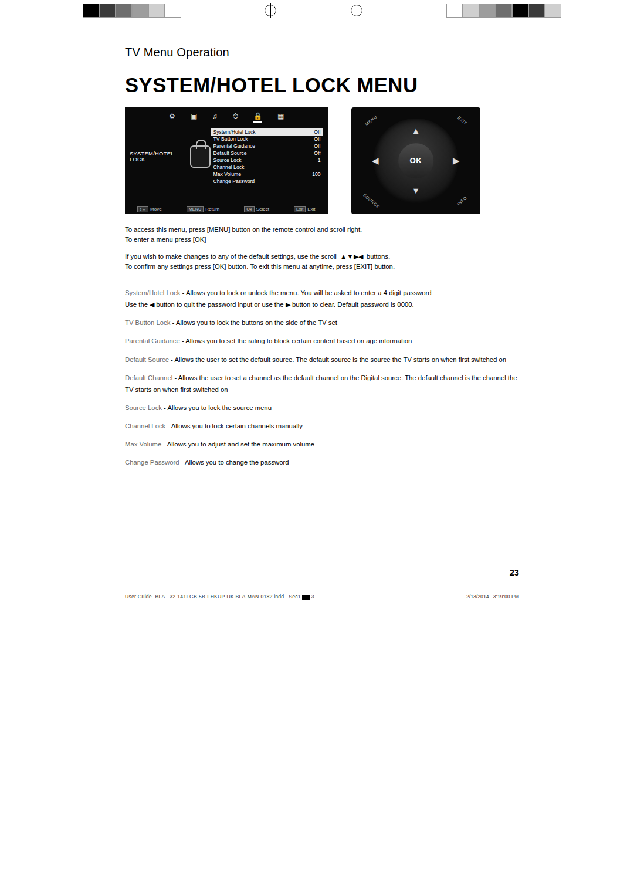TV Menu Operation
SYSTEM/HOTEL LOCK MENU
⚙ ▣ ♫ ⏱ 🔒 ▦
SYSTEM/HOTEL LOCK
System/Hotel Lock Off
TV Button Lock Off
Parental Guidance Off
Default Source Off
Source Lock 1
Channel Lock
Max Volume 100
Change Password
↕↔Move MENUReturn Ok Select Exit Exit
OK
▲
▼
◀
▶
MENU
EXIT
SOURCE
INFO
To access this menu, press [MENU] button on the remote control and scroll right.
To enter a menu press [OK]
If you wish to make changes to any of the default settings, use the scroll ▲▼▶◀ buttons.
To confirm any settings press [OK] button. To exit this menu at anytime, press [EXIT] button.
System/Hotel Lock - Allows you to lock or unlock the menu. You will be asked to enter a 4 digit password
Use the ◀ button to quit the password input or use the ▶ button to clear. Default password is 0000.
TV Button Lock - Allows you to lock the buttons on the side of the TV set
Parental Guidance - Allows you to set the rating to block certain content based on age information
Default Source - Allows the user to set the default source. The default source is the source the TV starts on when first switched on
Default Channel - Allows the user to set a channel as the default channel on the Digital source. The default channel is the channel the TV starts on when first switched on
Source Lock - Allows you to lock the source menu
Channel Lock - Allows you to lock certain channels manually
Max Volume - Allows you to adjust and set the maximum volume
Change Password - Allows you to change the password
23
User Guide -BLA - 32-141I-GB-5B-FHKUP-UK BLA-MAN-0182.indd Sec1 3
2/13/2014 3:19:00 PM